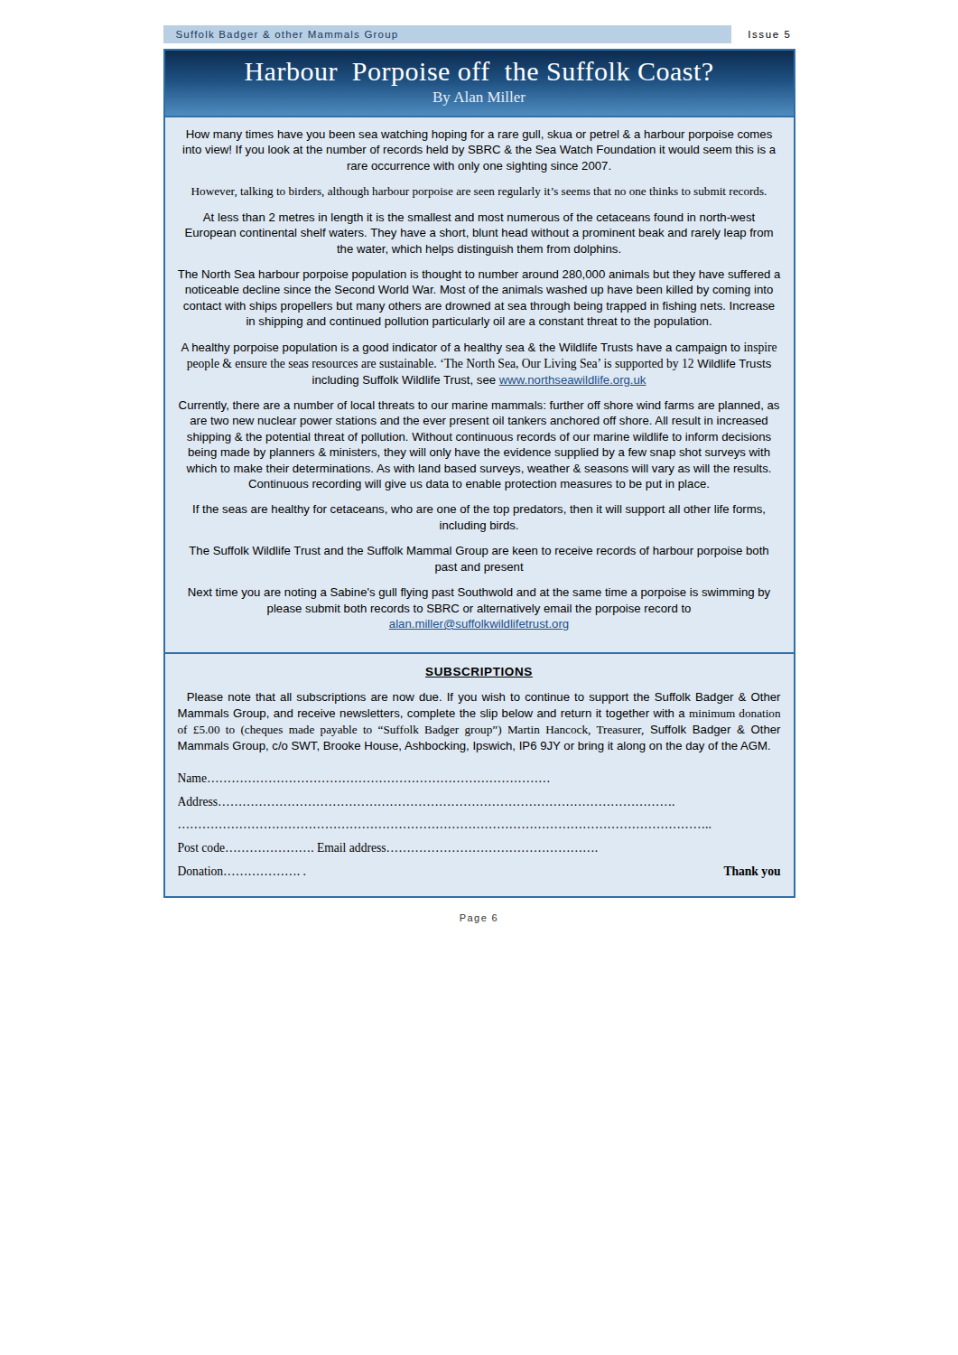Suffolk Badger & other Mammals Group
Issue 5
Harbour Porpoise off the Suffolk Coast?
By Alan Miller
How many times have you been sea watching hoping for a rare gull, skua or petrel & a harbour porpoise comes into view! If you look at the number of records held by SBRC & the Sea Watch Foundation it would seem this is a rare occurrence with only one sighting since 2007.
However, talking to birders, although harbour porpoise are seen regularly it’s seems that no one thinks to submit records.
At less than 2 metres in length it is the smallest and most numerous of the cetaceans found in north-west European continental shelf waters. They have a short, blunt head without a prominent beak and rarely leap from the water, which helps distinguish them from dolphins.
The North Sea harbour porpoise population is thought to number around 280,000 animals but they have suffered a noticeable decline since the Second World War. Most of the animals washed up have been killed by coming into contact with ships propellers but many others are drowned at sea through being trapped in fishing nets. Increase in shipping and continued pollution particularly oil are a constant threat to the population.
A healthy porpoise population is a good indicator of a healthy sea & the Wildlife Trusts have a campaign to inspire people & ensure the seas resources are sustainable. ‘The North Sea, Our Living Sea’ is supported by 12 Wildlife Trusts including Suffolk Wildlife Trust, see www.northseawildlife.org.uk
Currently, there are a number of local threats to our marine mammals: further off shore wind farms are planned, as are two new nuclear power stations and the ever present oil tankers anchored off shore. All result in increased shipping & the potential threat of pollution. Without continuous records of our marine wildlife to inform decisions being made by planners & ministers, they will only have the evidence supplied by a few snap shot surveys with which to make their determinations. As with land based surveys, weather & seasons will vary as will the results. Continuous recording will give us data to enable protection measures to be put in place.
If the seas are healthy for cetaceans, who are one of the top predators, then it will support all other life forms, including birds.
The Suffolk Wildlife Trust and the Suffolk Mammal Group are keen to receive records of harbour porpoise both past and present
Next time you are noting a Sabine's gull flying past Southwold and at the same time a porpoise is swimming by please submit both records to SBRC or alternatively email the porpoise record to
alan.miller@suffolkwildlifetrust.org
SUBSCRIPTIONS
Please note that all subscriptions are now due. If you wish to continue to support the Suffolk Badger & Other Mammals Group, and receive newsletters, complete the slip below and return it together with a minimum donation of £5.00 to (cheques made payable to “Suffolk Badger group”) Martin Hancock, Treasurer, Suffolk Badger & Other Mammals Group, c/o SWT, Brooke House, Ashbocking, Ipswich, IP6 9JY or bring it along on the day of the AGM.
Name…………………………………………………………………………
Address………………………………………………………………………………………………….
…………………………………………………………………………………………………………………..
Post code…………………. Email address…………………………………………….
Donation………………. Thank you.
Page 6